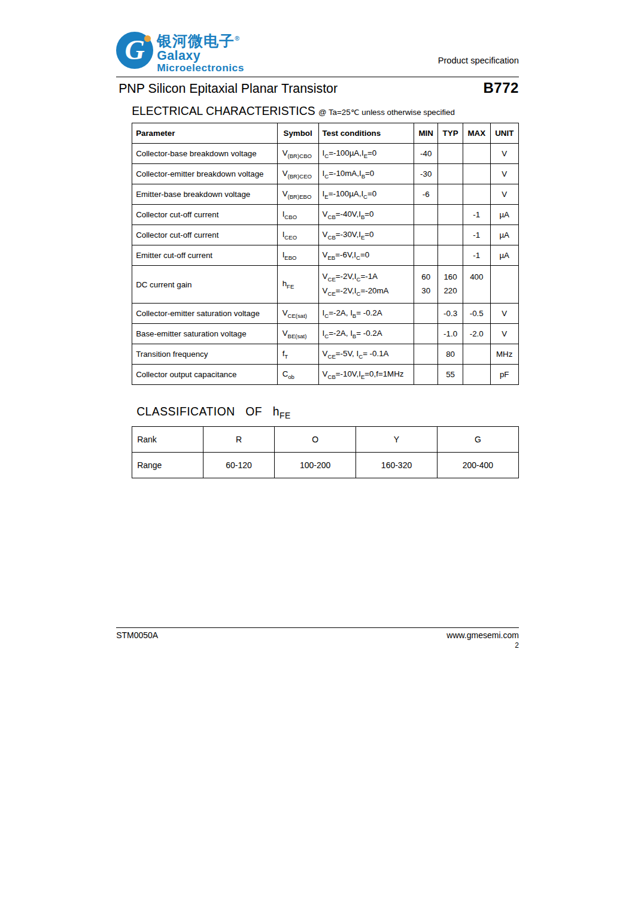G
银河微电子®
Galaxy
Microelectronics
Product specification
PNP Silicon Epitaxial Planar Transistor
B772
ELECTRICAL CHARACTERISTICS @ Ta=25℃ unless otherwise specified
| Parameter | Symbol | Test conditions | MIN | TYP | MAX | UNIT |
| --- | --- | --- | --- | --- | --- | --- |
| Collector-base breakdown voltage | V (BR)CBO | I C =-100µA,I E =0 | -40 | | | V |
| Collector-emitter breakdown voltage | V (BR)CEO | I C =-10mA,I B =0 | -30 | | | V |
| Emitter-base breakdown voltage | V (BR)EBO | I E =-100µA,I C =0 | -6 | | | V |
| Collector cut-off current | I CBO | V CB =-40V,I B =0 | | | -1 | µA |
| Collector cut-off current | I CEO | V CB =-30V,I E =0 | | | -1 | µA |
| Emitter cut-off current | I EBO | V EB =-6V,I C =0 | | | -1 | µA |
| DC current gain | h FE | V CE =-2V,I C =-1A V CE =-2V,I C =-20mA | 60 30 | 160 220 | 400 | |
| Collector-emitter saturation voltage | V CE(sat) | I C =-2A, I B = -0.2A | | -0.3 | -0.5 | V |
| Base-emitter saturation voltage | V BE(sat) | I C =-2A, I B = -0.2A | | -1.0 | -2.0 | V |
| Transition frequency | f T | V CE =-5V, I C = -0.1A | | 80 | | MHz |
| Collector output capacitance | C ob | V CB =-10V,I E =0,f=1MHz | | 55 | | pF |
CLASSIFICATION OF hFE
| Rank | R | O | Y | G |
| Range | 60-120 | 100-200 | 160-320 | 200-400 |
STM0050A
www.gmesemi.com
2